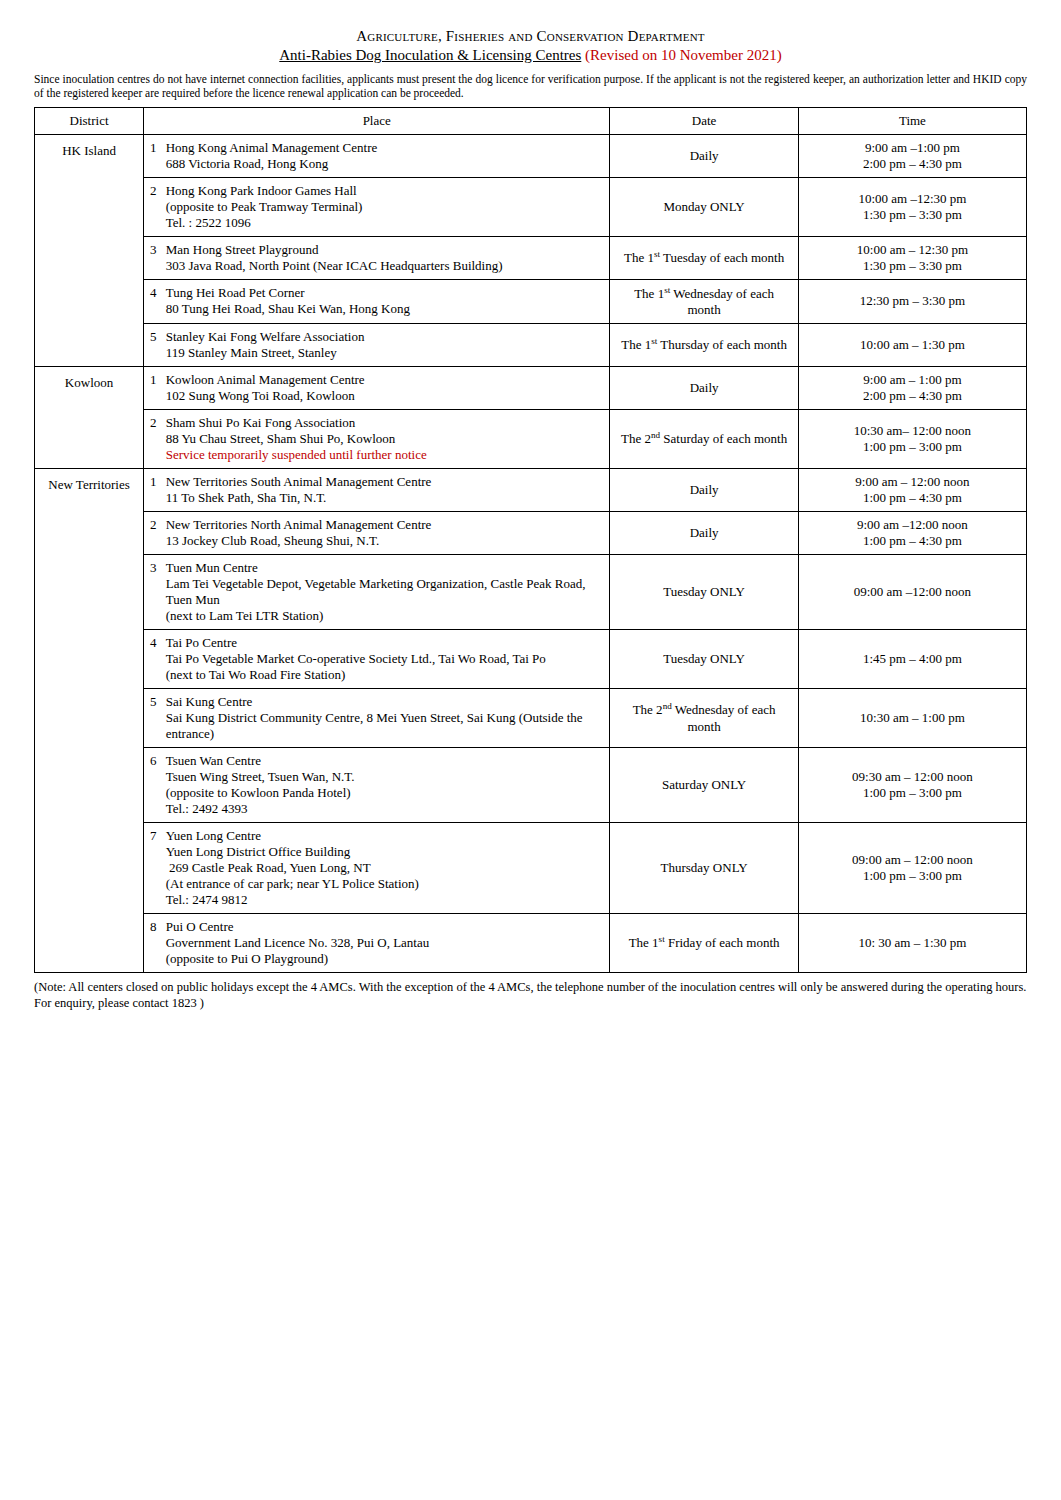Agriculture, Fisheries and Conservation Department
Anti-Rabies Dog Inoculation & Licensing Centres (Revised on 10 November 2021)
Since inoculation centres do not have internet connection facilities, applicants must present the dog licence for verification purpose. If the applicant is not the registered keeper, an authorization letter and HKID copy of the registered keeper are required before the licence renewal application can be proceeded.
| District | Place | Date | Time |
| --- | --- | --- | --- |
| HK Island | 1 Hong Kong Animal Management Centre 688 Victoria Road, Hong Kong | Daily | 9:00 am –1:00 pm 2:00 pm – 4:30 pm |
| 2 Hong Kong Park Indoor Games Hall (opposite to Peak Tramway Terminal) Tel. : 2522 1096 | Monday ONLY | 10:00 am –12:30 pm 1:30 pm – 3:30 pm |
| 3 Man Hong Street Playground 303 Java Road, North Point (Near ICAC Headquarters Building) | The 1 st Tuesday of each month | 10:00 am – 12:30 pm 1:30 pm – 3:30 pm |
| 4 Tung Hei Road Pet Corner 80 Tung Hei Road, Shau Kei Wan, Hong Kong | The 1 st Wednesday of each month | 12:30 pm – 3:30 pm |
| 5 Stanley Kai Fong Welfare Association 119 Stanley Main Street, Stanley | The 1 st Thursday of each month | 10:00 am – 1:30 pm |
| Kowloon | 1 Kowloon Animal Management Centre 102 Sung Wong Toi Road, Kowloon | Daily | 9:00 am – 1:00 pm 2:00 pm – 4:30 pm |
| 2 Sham Shui Po Kai Fong Association 88 Yu Chau Street, Sham Shui Po, Kowloon Service temporarily suspended until further notice | The 2 nd Saturday of each month | 10:30 am– 12:00 noon 1:00 pm – 3:00 pm |
| New Territories | 1 New Territories South Animal Management Centre 11 To Shek Path, Sha Tin, N.T. | Daily | 9:00 am – 12:00 noon 1:00 pm – 4:30 pm |
| 2 New Territories North Animal Management Centre 13 Jockey Club Road, Sheung Shui, N.T. | Daily | 9:00 am –12:00 noon 1:00 pm – 4:30 pm |
| 3 Tuen Mun Centre Lam Tei Vegetable Depot, Vegetable Marketing Organization, Castle Peak Road, Tuen Mun (next to Lam Tei LTR Station) | Tuesday ONLY | 09:00 am –12:00 noon |
| 4 Tai Po Centre Tai Po Vegetable Market Co-operative Society Ltd., Tai Wo Road, Tai Po (next to Tai Wo Road Fire Station) | Tuesday ONLY | 1:45 pm – 4:00 pm |
| 5 Sai Kung Centre Sai Kung District Community Centre, 8 Mei Yuen Street, Sai Kung (Outside the entrance) | The 2 nd Wednesday of each month | 10:30 am – 1:00 pm |
| 6 Tsuen Wan Centre Tsuen Wing Street, Tsuen Wan, N.T. (opposite to Kowloon Panda Hotel) Tel.: 2492 4393 | Saturday ONLY | 09:30 am – 12:00 noon 1:00 pm – 3:00 pm |
| 7 Yuen Long Centre Yuen Long District Office Building 269 Castle Peak Road, Yuen Long, NT (At entrance of car park; near YL Police Station) Tel.: 2474 9812 | Thursday ONLY | 09:00 am – 12:00 noon 1:00 pm – 3:00 pm |
| 8 Pui O Centre Government Land Licence No. 328, Pui O, Lantau (opposite to Pui O Playground) | The 1 st Friday of each month | 10: 30 am – 1:30 pm |
(Note: All centers closed on public holidays except the 4 AMCs. With the exception of the 4 AMCs, the telephone number of the inoculation centres will only be answered during the operating hours. For enquiry, please contact 1823 )